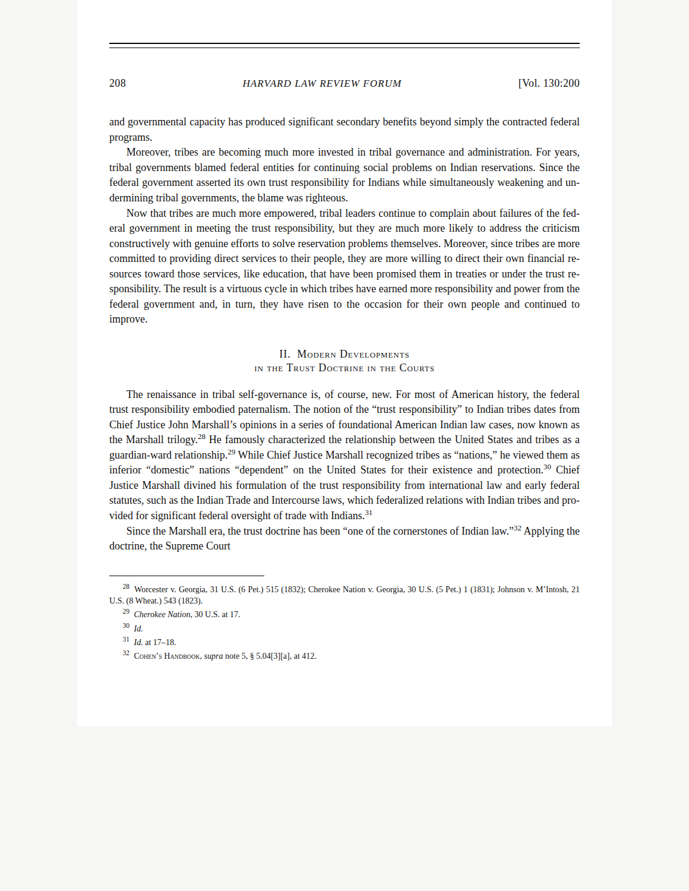208 Harvard Law Review Forum [Vol. 130:200
and governmental capacity has produced significant secondary benefits beyond simply the contracted federal programs.
Moreover, tribes are becoming much more invested in tribal governance and administration. For years, tribal governments blamed federal entities for continuing social problems on Indian reservations. Since the federal government asserted its own trust responsibility for Indians while simultaneously weakening and undermining tribal governments, the blame was righteous.
Now that tribes are much more empowered, tribal leaders continue to complain about failures of the federal government in meeting the trust responsibility, but they are much more likely to address the criticism constructively with genuine efforts to solve reservation problems themselves. Moreover, since tribes are more committed to providing direct services to their people, they are more willing to direct their own financial resources toward those services, like education, that have been promised them in treaties or under the trust responsibility. The result is a virtuous cycle in which tribes have earned more responsibility and power from the federal government and, in turn, they have risen to the occasion for their own people and continued to improve.
II. Modern Developmentsin the Trust Doctrine in the Courts
The renaissance in tribal self-governance is, of course, new. For most of American history, the federal trust responsibility embodied paternalism. The notion of the “trust responsibility” to Indian tribes dates from Chief Justice John Marshall’s opinions in a series of foundational American Indian law cases, now known as the Marshall trilogy.28 He famously characterized the relationship between the United States and tribes as a guardian-ward relationship.29 While Chief Justice Marshall recognized tribes as “nations,” he viewed them as inferior “domestic” nations “dependent” on the United States for their existence and protection.30 Chief Justice Marshall divined his formulation of the trust responsibility from international law and early federal statutes, such as the Indian Trade and Intercourse laws, which federalized relations with Indian tribes and provided for significant federal oversight of trade with Indians.31
Since the Marshall era, the trust doctrine has been “one of the cornerstones of Indian law.”32 Applying the doctrine, the Supreme Court
28 Worcester v. Georgia, 31 U.S. (6 Pet.) 515 (1832); Cherokee Nation v. Georgia, 30 U.S. (5 Pet.) 1 (1831); Johnson v. M’Intosh, 21 U.S. (8 Wheat.) 543 (1823).
29 Cherokee Nation, 30 U.S. at 17.
30 Id.
31 Id. at 17–18.
32 Cohen’s Handbook, supra note 5, § 5.04[3][a], at 412.